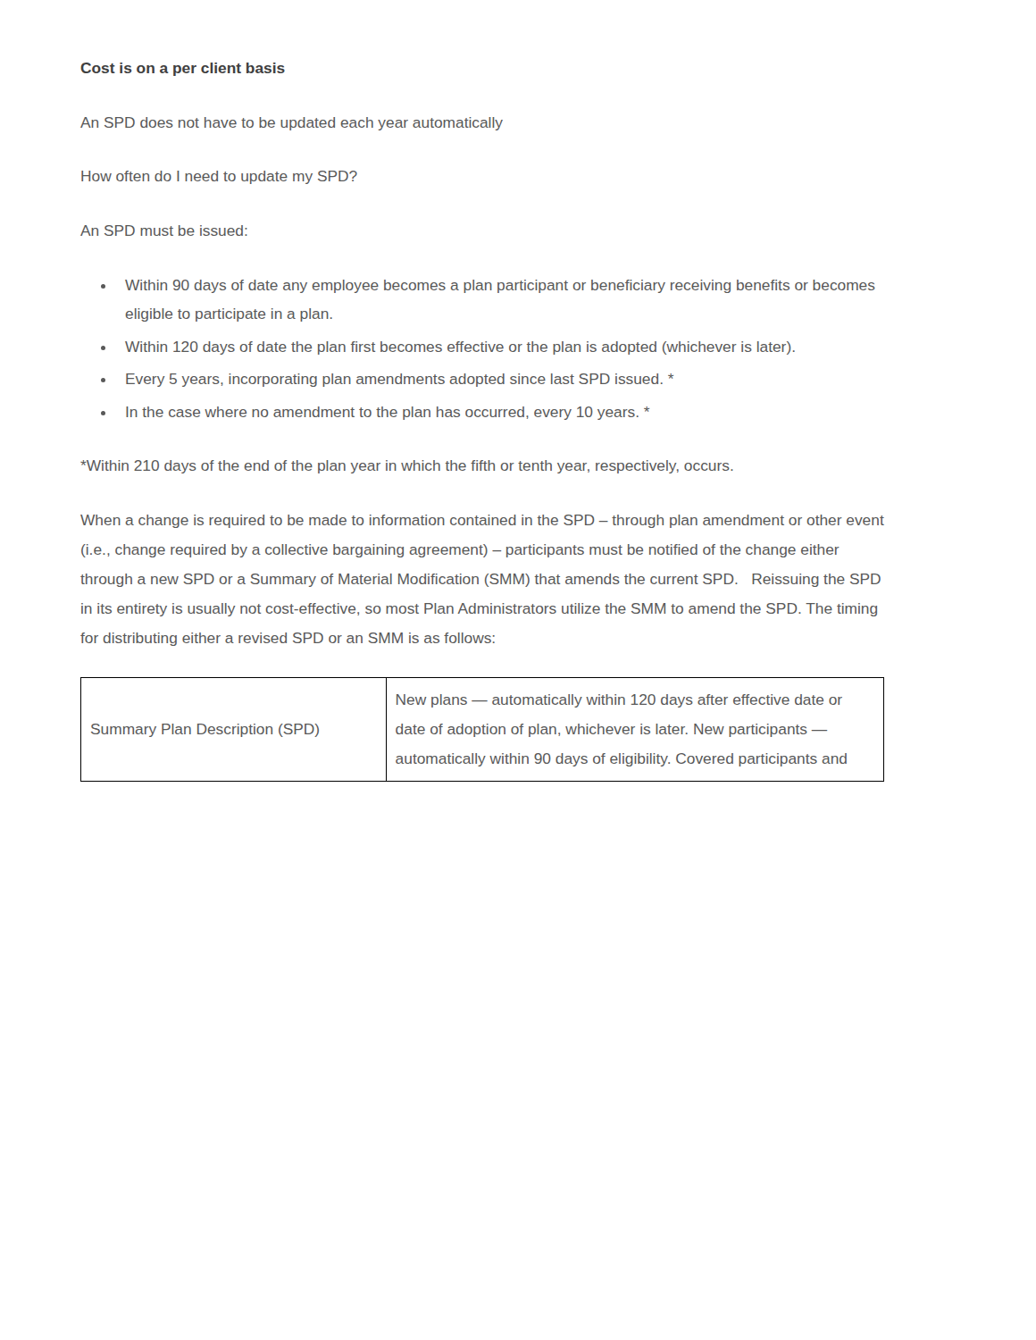Cost is on a per client basis
An SPD does not have to be updated each year automatically
How often do I need to update my SPD?
An SPD must be issued:
Within 90 days of date any employee becomes a plan participant or beneficiary receiving benefits or becomes eligible to participate in a plan.
Within 120 days of date the plan first becomes effective or the plan is adopted (whichever is later).
Every 5 years, incorporating plan amendments adopted since last SPD issued. *
In the case where no amendment to the plan has occurred, every 10 years. *
*Within 210 days of the end of the plan year in which the fifth or tenth year, respectively, occurs.
When a change is required to be made to information contained in the SPD – through plan amendment or other event (i.e., change required by a collective bargaining agreement) – participants must be notified of the change either through a new SPD or a Summary of Material Modification (SMM) that amends the current SPD. Reissuing the SPD in its entirety is usually not cost-effective, so most Plan Administrators utilize the SMM to amend the SPD. The timing for distributing either a revised SPD or an SMM is as follows:
| Summary Plan Description (SPD) | New plans — automatically within 120 days after effective date or date of adoption of plan, whichever is later. New participants — automatically within 90 days of eligibility. Covered participants and |